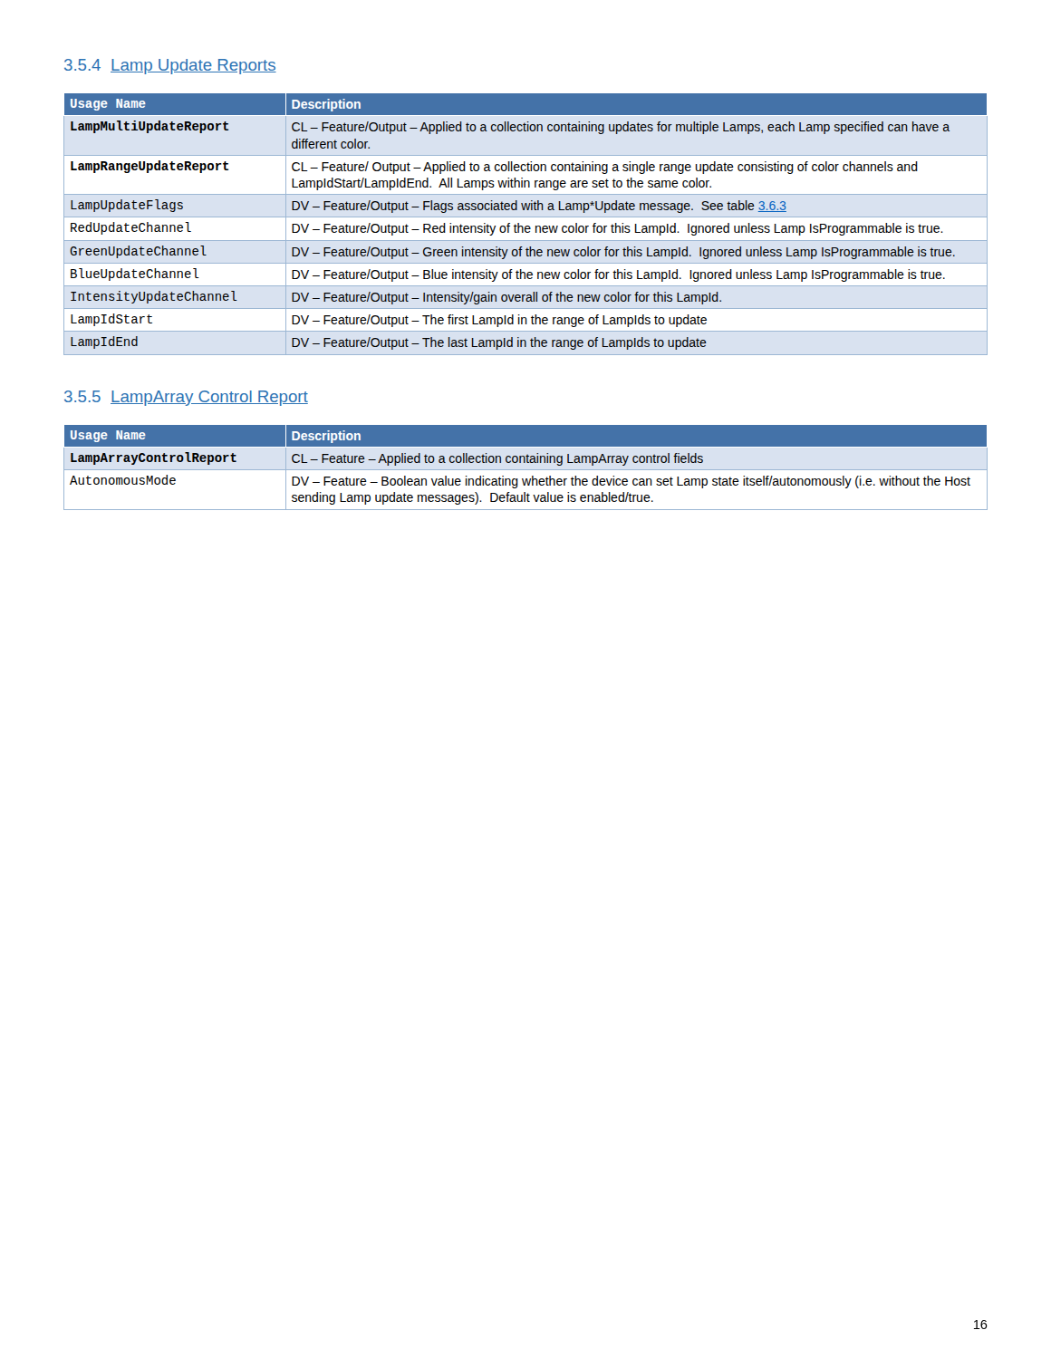3.5.4 Lamp Update Reports
| Usage Name | Description |
| --- | --- |
| LampMultiUpdateReport | CL – Feature/Output – Applied to a collection containing updates for multiple Lamps, each Lamp specified can have a different color. |
| LampRangeUpdateReport | CL – Feature/ Output – Applied to a collection containing a single range update consisting of color channels and LampIdStart/LampIdEnd. All Lamps within range are set to the same color. |
| LampUpdateFlags | DV – Feature/Output – Flags associated with a Lamp*Update message. See table 3.6.3 |
| RedUpdateChannel | DV – Feature/Output – Red intensity of the new color for this LampId. Ignored unless Lamp IsProgrammable is true. |
| GreenUpdateChannel | DV – Feature/Output – Green intensity of the new color for this LampId. Ignored unless Lamp IsProgrammable is true. |
| BlueUpdateChannel | DV – Feature/Output – Blue intensity of the new color for this LampId. Ignored unless Lamp IsProgrammable is true. |
| IntensityUpdateChannel | DV – Feature/Output – Intensity/gain overall of the new color for this LampId. |
| LampIdStart | DV – Feature/Output – The first LampId in the range of LampIds to update |
| LampIdEnd | DV – Feature/Output – The last LampId in the range of LampIds to update |
3.5.5 LampArray Control Report
| Usage Name | Description |
| --- | --- |
| LampArrayControlReport | CL – Feature – Applied to a collection containing LampArray control fields |
| AutonomousMode | DV – Feature – Boolean value indicating whether the device can set Lamp state itself/autonomously (i.e. without the Host sending Lamp update messages). Default value is enabled/true. |
16